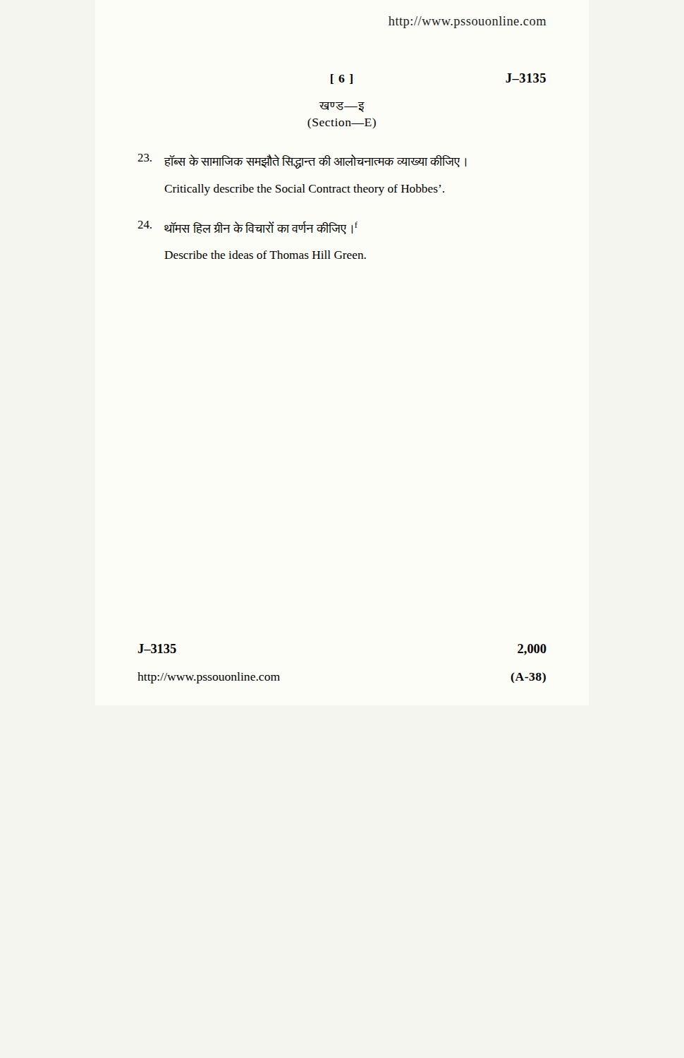http://www.pssouonline.com
[ 6 ] J–3135
खण्ड—इ
(Section—E)
23. हॉब्स के सामाजिक समझौते सिद्धान्त की आलोचनात्मक व्याख्या कीजिए। Critically describe the Social Contract theory of Hobbes’.
24. थॉमस हिल ग्रीन के विचारों का वर्णन कीजिए।f Describe the ideas of Thomas Hill Green.
J–3135 2,000
http://www.pssouonline.com (A-38)